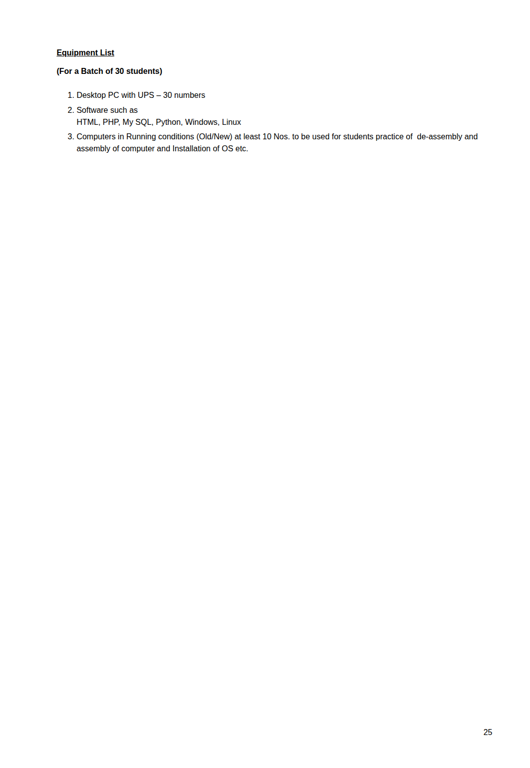Equipment List
(For a Batch of 30 students)
Desktop PC with UPS – 30 numbers
Software such as
HTML, PHP, My SQL, Python, Windows, Linux
Computers in Running conditions (Old/New) at least 10 Nos. to be used for students practice of de-assembly and assembly of computer and Installation of OS etc.
25